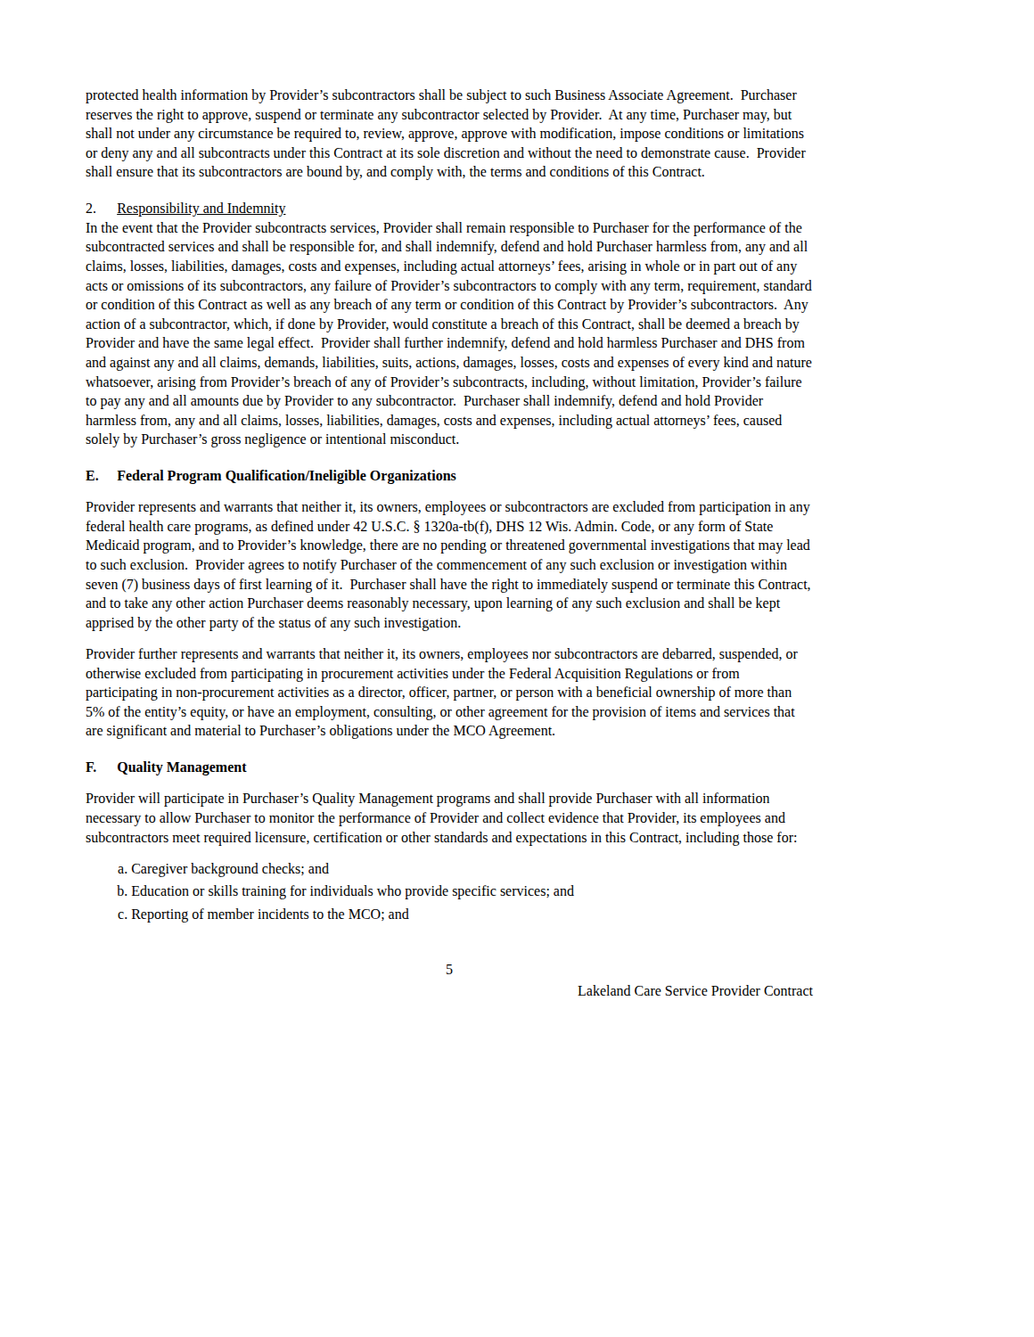protected health information by Provider’s subcontractors shall be subject to such Business Associate Agreement. Purchaser reserves the right to approve, suspend or terminate any subcontractor selected by Provider. At any time, Purchaser may, but shall not under any circumstance be required to, review, approve, approve with modification, impose conditions or limitations or deny any and all subcontracts under this Contract at its sole discretion and without the need to demonstrate cause. Provider shall ensure that its subcontractors are bound by, and comply with, the terms and conditions of this Contract.
2. Responsibility and Indemnity
In the event that the Provider subcontracts services, Provider shall remain responsible to Purchaser for the performance of the subcontracted services and shall be responsible for, and shall indemnify, defend and hold Purchaser harmless from, any and all claims, losses, liabilities, damages, costs and expenses, including actual attorneys’ fees, arising in whole or in part out of any acts or omissions of its subcontractors, any failure of Provider’s subcontractors to comply with any term, requirement, standard or condition of this Contract as well as any breach of any term or condition of this Contract by Provider’s subcontractors. Any action of a subcontractor, which, if done by Provider, would constitute a breach of this Contract, shall be deemed a breach by Provider and have the same legal effect. Provider shall further indemnify, defend and hold harmless Purchaser and DHS from and against any and all claims, demands, liabilities, suits, actions, damages, losses, costs and expenses of every kind and nature whatsoever, arising from Provider’s breach of any of Provider’s subcontracts, including, without limitation, Provider’s failure to pay any and all amounts due by Provider to any subcontractor. Purchaser shall indemnify, defend and hold Provider harmless from, any and all claims, losses, liabilities, damages, costs and expenses, including actual attorneys’ fees, caused solely by Purchaser’s gross negligence or intentional misconduct.
E. Federal Program Qualification/Ineligible Organizations
Provider represents and warrants that neither it, its owners, employees or subcontractors are excluded from participation in any federal health care programs, as defined under 42 U.S.C. § 1320a-tb(f), DHS 12 Wis. Admin. Code, or any form of State Medicaid program, and to Provider’s knowledge, there are no pending or threatened governmental investigations that may lead to such exclusion. Provider agrees to notify Purchaser of the commencement of any such exclusion or investigation within seven (7) business days of first learning of it. Purchaser shall have the right to immediately suspend or terminate this Contract, and to take any other action Purchaser deems reasonably necessary, upon learning of any such exclusion and shall be kept apprised by the other party of the status of any such investigation.
Provider further represents and warrants that neither it, its owners, employees nor subcontractors are debarred, suspended, or otherwise excluded from participating in procurement activities under the Federal Acquisition Regulations or from participating in non-procurement activities as a director, officer, partner, or person with a beneficial ownership of more than 5% of the entity’s equity, or have an employment, consulting, or other agreement for the provision of items and services that are significant and material to Purchaser’s obligations under the MCO Agreement.
F. Quality Management
Provider will participate in Purchaser’s Quality Management programs and shall provide Purchaser with all information necessary to allow Purchaser to monitor the performance of Provider and collect evidence that Provider, its employees and subcontractors meet required licensure, certification or other standards and expectations in this Contract, including those for:
Caregiver background checks; and
Education or skills training for individuals who provide specific services; and
Reporting of member incidents to the MCO; and
5
Lakeland Care Service Provider Contract